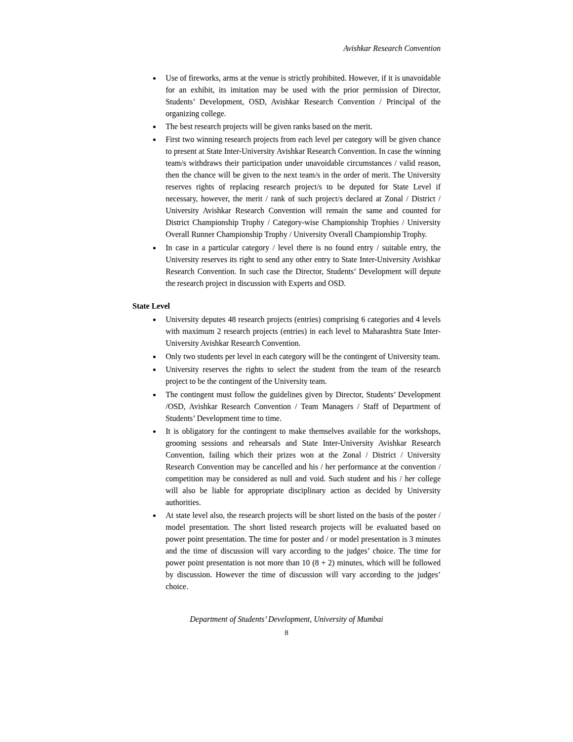Avishkar Research Convention
Use of fireworks, arms at the venue is strictly prohibited. However, if it is unavoidable for an exhibit, its imitation may be used with the prior permission of Director, Students’ Development, OSD, Avishkar Research Convention / Principal of the organizing college.
The best research projects will be given ranks based on the merit.
First two winning research projects from each level per category will be given chance to present at State Inter-University Avishkar Research Convention. In case the winning team/s withdraws their participation under unavoidable circumstances / valid reason, then the chance will be given to the next team/s in the order of merit. The University reserves rights of replacing research project/s to be deputed for State Level if necessary, however, the merit / rank of such project/s declared at Zonal / District / University Avishkar Research Convention will remain the same and counted for District Championship Trophy / Category-wise Championship Trophies / University Overall Runner Championship Trophy / University Overall Championship Trophy.
In case in a particular category / level there is no found entry / suitable entry, the University reserves its right to send any other entry to State Inter-University Avishkar Research Convention. In such case the Director, Students’ Development will depute the research project in discussion with Experts and OSD.
State Level
University deputes 48 research projects (entries) comprising 6 categories and 4 levels with maximum 2 research projects (entries) in each level to Maharashtra State Inter-University Avishkar Research Convention.
Only two students per level in each category will be the contingent of University team.
University reserves the rights to select the student from the team of the research project to be the contingent of the University team.
The contingent must follow the guidelines given by Director, Students’ Development /OSD, Avishkar Research Convention / Team Managers / Staff of Department of Students’ Development time to time.
It is obligatory for the contingent to make themselves available for the workshops, grooming sessions and rehearsals and State Inter-University Avishkar Research Convention, failing which their prizes won at the Zonal / District / University Research Convention may be cancelled and his / her performance at the convention / competition may be considered as null and void. Such student and his / her college will also be liable for appropriate disciplinary action as decided by University authorities.
At state level also, the research projects will be short listed on the basis of the poster / model presentation. The short listed research projects will be evaluated based on power point presentation. The time for poster and / or model presentation is 3 minutes and the time of discussion will vary according to the judges’ choice. The time for power point presentation is not more than 10 (8 + 2) minutes, which will be followed by discussion. However the time of discussion will vary according to the judges’ choice.
Department of Students’ Development, University of Mumbai
8